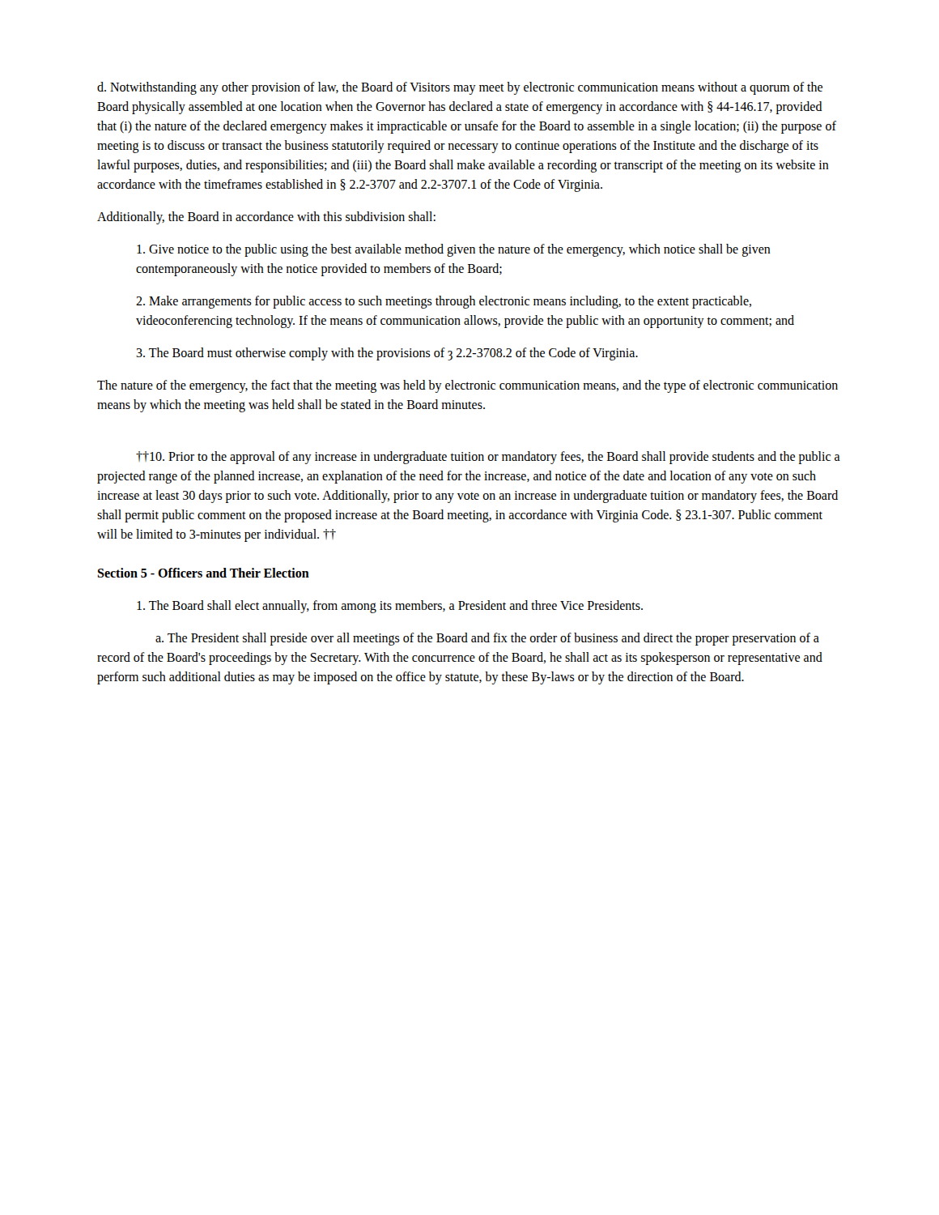d. Notwithstanding any other provision of law, the Board of Visitors may meet by electronic communication means without a quorum of the Board physically assembled at one location when the Governor has declared a state of emergency in accordance with § 44-146.17, provided that (i) the nature of the declared emergency makes it impracticable or unsafe for the Board to assemble in a single location; (ii) the purpose of meeting is to discuss or transact the business statutorily required or necessary to continue operations of the Institute and the discharge of its lawful purposes, duties, and responsibilities; and (iii) the Board shall make available a recording or transcript of the meeting on its website in accordance with the timeframes established in § 2.2-3707 and 2.2-3707.1 of the Code of Virginia.
Additionally, the Board in accordance with this subdivision shall:
1. Give notice to the public using the best available method given the nature of the emergency, which notice shall be given contemporaneously with the notice provided to members of the Board;
2. Make arrangements for public access to such meetings through electronic means including, to the extent practicable, videoconferencing technology. If the means of communication allows, provide the public with an opportunity to comment; and
3. The Board must otherwise comply with the provisions of ȝ 2.2-3708.2 of the Code of Virginia.
The nature of the emergency, the fact that the meeting was held by electronic communication means, and the type of electronic communication means by which the meeting was held shall be stated in the Board minutes.
††10. Prior to the approval of any increase in undergraduate tuition or mandatory fees, the Board shall provide students and the public a projected range of the planned increase, an explanation of the need for the increase, and notice of the date and location of any vote on such increase at least 30 days prior to such vote. Additionally, prior to any vote on an increase in undergraduate tuition or mandatory fees, the Board shall permit public comment on the proposed increase at the Board meeting, in accordance with Virginia Code. § 23.1-307. Public comment will be limited to 3-minutes per individual. ††
Section 5 - Officers and Their Election
1. The Board shall elect annually, from among its members, a President and three Vice Presidents.
a. The President shall preside over all meetings of the Board and fix the order of business and direct the proper preservation of a record of the Board's proceedings by the Secretary. With the concurrence of the Board, he shall act as its spokesperson or representative and perform such additional duties as may be imposed on the office by statute, by these By-laws or by the direction of the Board.